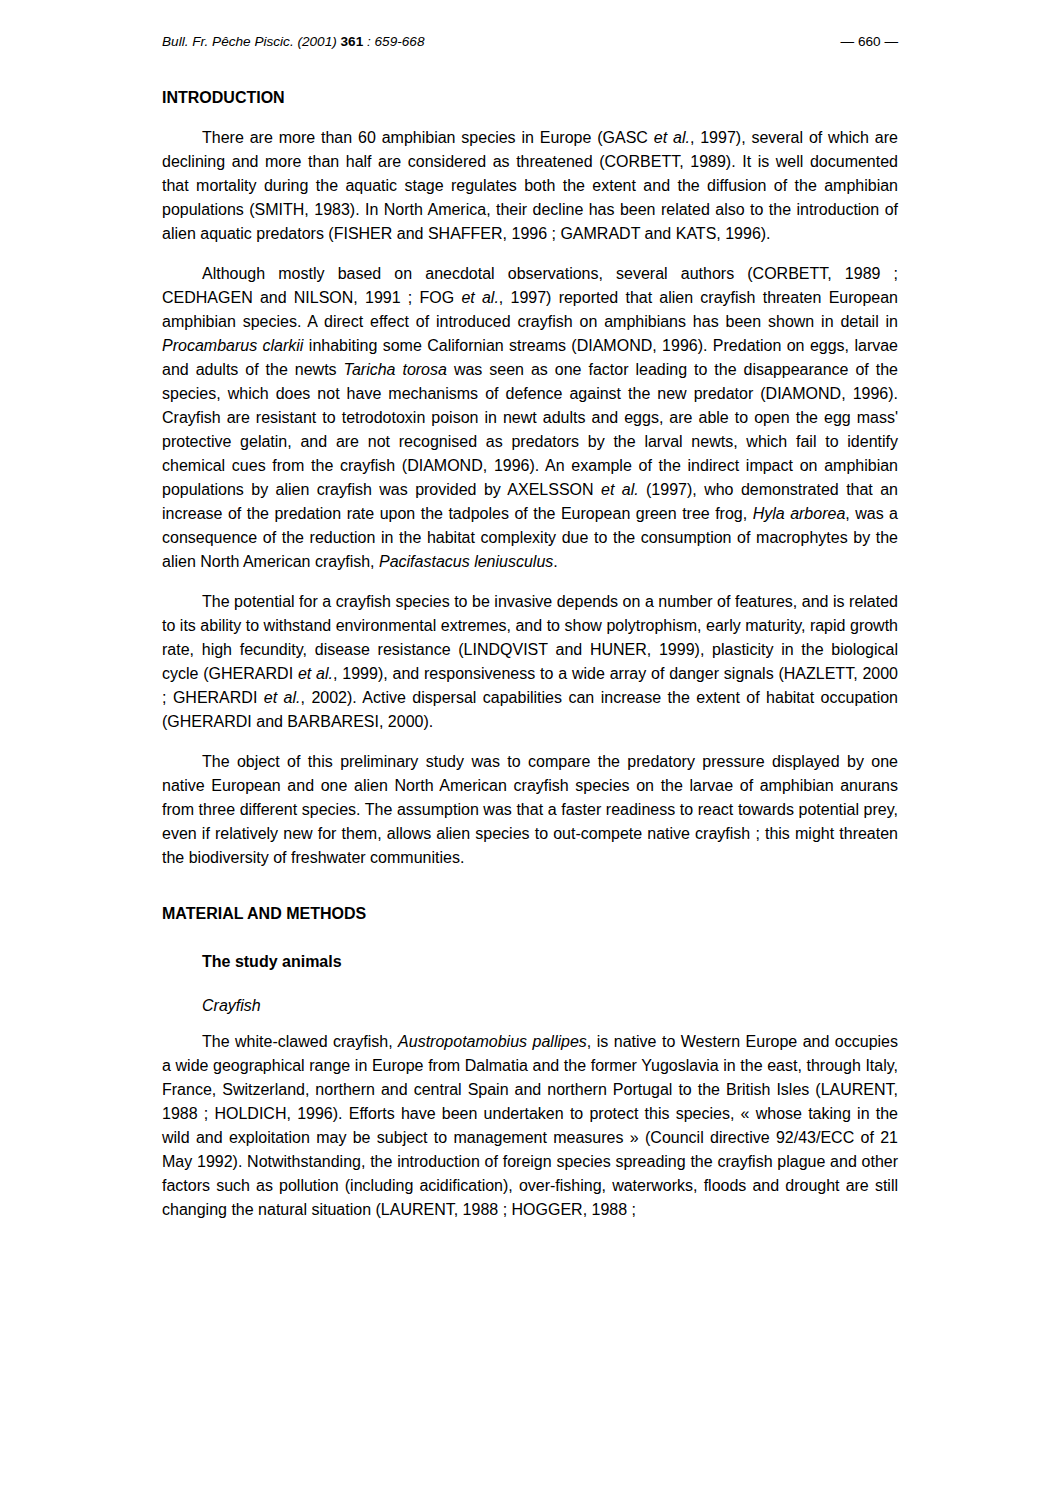Bull. Fr. Pêche Piscic. (2001) 361 : 659-668 — 660 —
Introduction
There are more than 60 amphibian species in Europe (GASC et al., 1997), several of which are declining and more than half are considered as threatened (CORBETT, 1989). It is well documented that mortality during the aquatic stage regulates both the extent and the diffusion of the amphibian populations (SMITH, 1983). In North America, their decline has been related also to the introduction of alien aquatic predators (FISHER and SHAFFER, 1996 ; GAMRADT and KATS, 1996).
Although mostly based on anecdotal observations, several authors (CORBETT, 1989 ; CEDHAGEN and NILSON, 1991 ; FOG et al., 1997) reported that alien crayfish threaten European amphibian species. A direct effect of introduced crayfish on amphibians has been shown in detail in Procambarus clarkii inhabiting some Californian streams (DIAMOND, 1996). Predation on eggs, larvae and adults of the newts Taricha torosa was seen as one factor leading to the disappearance of the species, which does not have mechanisms of defence against the new predator (DIAMOND, 1996). Crayfish are resistant to tetrodotoxin poison in newt adults and eggs, are able to open the egg mass' protective gelatin, and are not recognised as predators by the larval newts, which fail to identify chemical cues from the crayfish (DIAMOND, 1996). An example of the indirect impact on amphibian populations by alien crayfish was provided by AXELSSON et al. (1997), who demonstrated that an increase of the predation rate upon the tadpoles of the European green tree frog, Hyla arborea, was a consequence of the reduction in the habitat complexity due to the consumption of macrophytes by the alien North American crayfish, Pacifastacus leniusculus.
The potential for a crayfish species to be invasive depends on a number of features, and is related to its ability to withstand environmental extremes, and to show polytrophism, early maturity, rapid growth rate, high fecundity, disease resistance (LINDQVIST and HUNER, 1999), plasticity in the biological cycle (GHERARDI et al., 1999), and responsiveness to a wide array of danger signals (HAZLETT, 2000 ; GHERARDI et al., 2002). Active dispersal capabilities can increase the extent of habitat occupation (GHERARDI and BARBARESI, 2000).
The object of this preliminary study was to compare the predatory pressure displayed by one native European and one alien North American crayfish species on the larvae of amphibian anurans from three different species. The assumption was that a faster readiness to react towards potential prey, even if relatively new for them, allows alien species to out-compete native crayfish ; this might threaten the biodiversity of freshwater communities.
Material and methods
The study animals
Crayfish
The white-clawed crayfish, Austropotamobius pallipes, is native to Western Europe and occupies a wide geographical range in Europe from Dalmatia and the former Yugoslavia in the east, through Italy, France, Switzerland, northern and central Spain and northern Portugal to the British Isles (LAURENT, 1988 ; HOLDICH, 1996). Efforts have been undertaken to protect this species, « whose taking in the wild and exploitation may be subject to management measures » (Council directive 92/43/ECC of 21 May 1992). Notwithstanding, the introduction of foreign species spreading the crayfish plague and other factors such as pollution (including acidification), over-fishing, waterworks, floods and drought are still changing the natural situation (LAURENT, 1988 ; HOGGER, 1988 ;